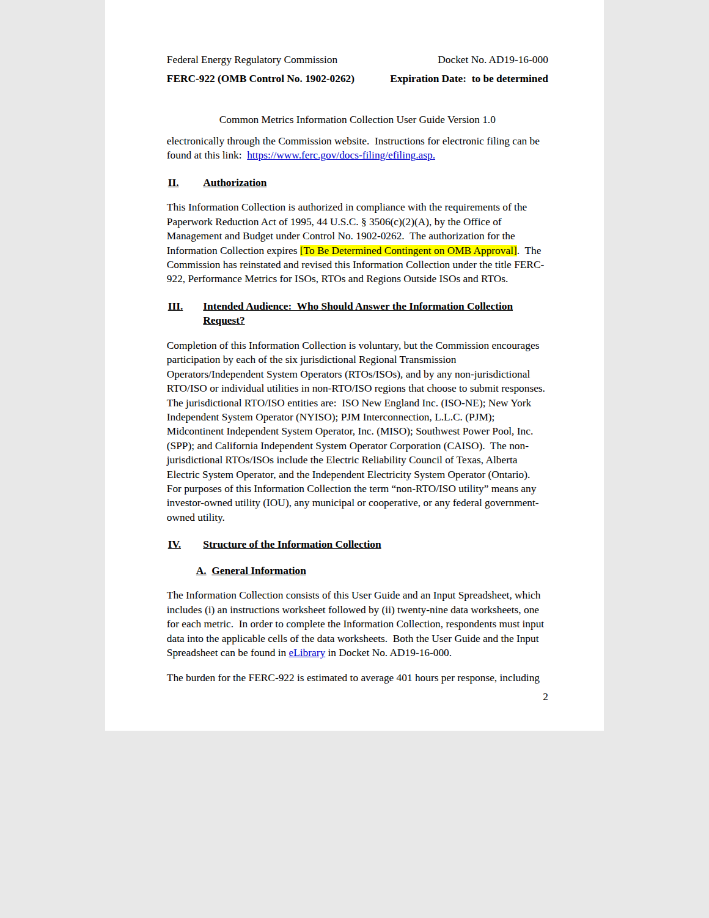Federal Energy Regulatory Commission
Docket No. AD19-16-000
FERC-922 (OMB Control No. 1902-0262)
Expiration Date: to be determined
Common Metrics Information Collection User Guide Version 1.0
electronically through the Commission website. Instructions for electronic filing can be found at this link: https://www.ferc.gov/docs-filing/efiling.asp.
II.
Authorization
This Information Collection is authorized in compliance with the requirements of the Paperwork Reduction Act of 1995, 44 U.S.C. § 3506(c)(2)(A), by the Office of Management and Budget under Control No. 1902-0262. The authorization for the Information Collection expires [To Be Determined Contingent on OMB Approval]. The Commission has reinstated and revised this Information Collection under the title FERC-922, Performance Metrics for ISOs, RTOs and Regions Outside ISOs and RTOs.
III.
Intended Audience: Who Should Answer the Information Collection Request?
Completion of this Information Collection is voluntary, but the Commission encourages participation by each of the six jurisdictional Regional Transmission Operators/Independent System Operators (RTOs/ISOs), and by any non-jurisdictional RTO/ISO or individual utilities in non-RTO/ISO regions that choose to submit responses. The jurisdictional RTO/ISO entities are: ISO New England Inc. (ISO-NE); New York Independent System Operator (NYISO); PJM Interconnection, L.L.C. (PJM); Midcontinent Independent System Operator, Inc. (MISO); Southwest Power Pool, Inc. (SPP); and California Independent System Operator Corporation (CAISO). The non-jurisdictional RTOs/ISOs include the Electric Reliability Council of Texas, Alberta Electric System Operator, and the Independent Electricity System Operator (Ontario). For purposes of this Information Collection the term “non-RTO/ISO utility” means any investor-owned utility (IOU), any municipal or cooperative, or any federal government-owned utility.
IV.
Structure of the Information Collection
A. General Information
The Information Collection consists of this User Guide and an Input Spreadsheet, which includes (i) an instructions worksheet followed by (ii) twenty-nine data worksheets, one for each metric. In order to complete the Information Collection, respondents must input data into the applicable cells of the data worksheets. Both the User Guide and the Input Spreadsheet can be found in eLibrary in Docket No. AD19-16-000.
The burden for the FERC-922 is estimated to average 401 hours per response, including
2